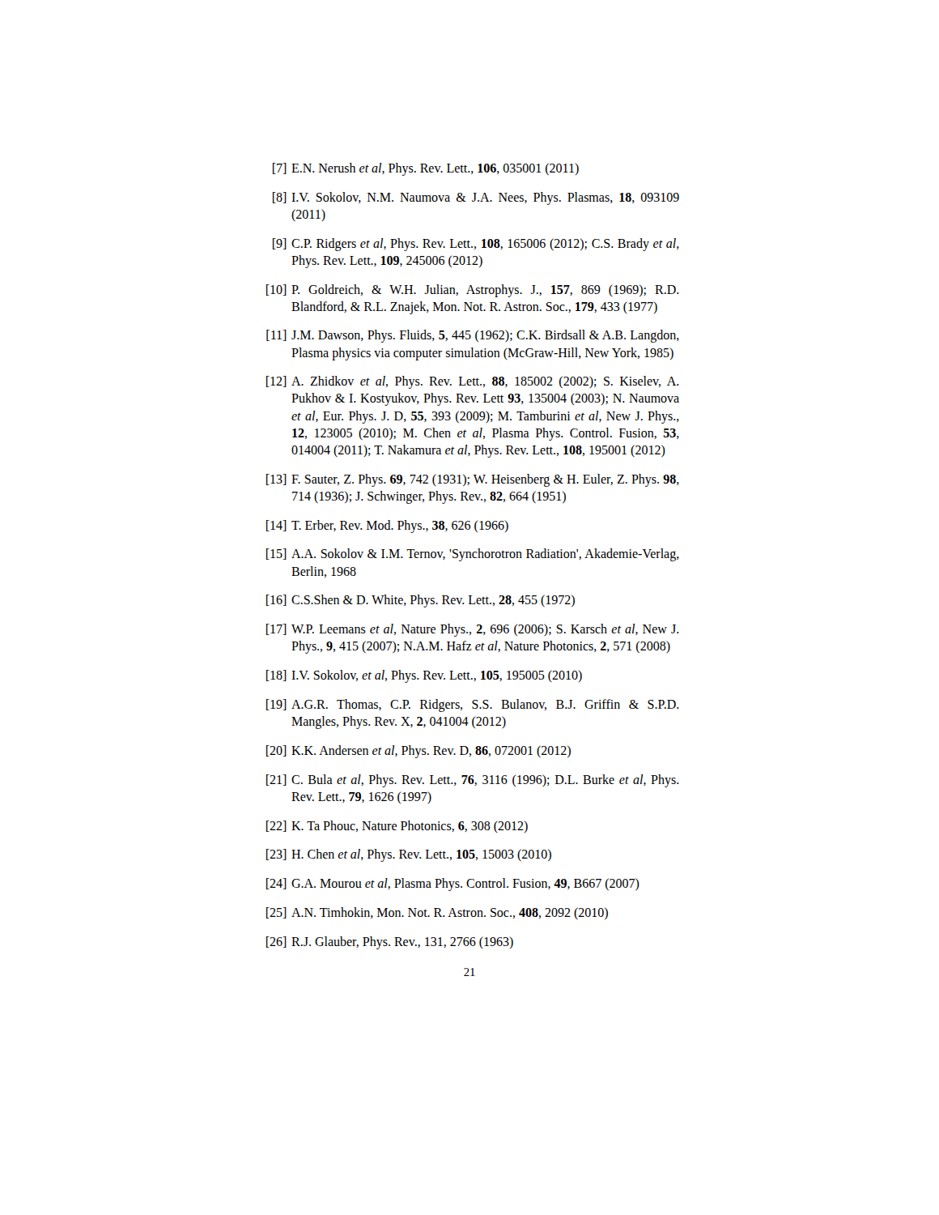[7] E.N. Nerush et al, Phys. Rev. Lett., 106, 035001 (2011)
[8] I.V. Sokolov, N.M. Naumova & J.A. Nees, Phys. Plasmas, 18, 093109 (2011)
[9] C.P. Ridgers et al, Phys. Rev. Lett., 108, 165006 (2012); C.S. Brady et al, Phys. Rev. Lett., 109, 245006 (2012)
[10] P. Goldreich, & W.H. Julian, Astrophys. J., 157, 869 (1969); R.D. Blandford, & R.L. Znajek, Mon. Not. R. Astron. Soc., 179, 433 (1977)
[11] J.M. Dawson, Phys. Fluids, 5, 445 (1962); C.K. Birdsall & A.B. Langdon, Plasma physics via computer simulation (McGraw-Hill, New York, 1985)
[12] A. Zhidkov et al, Phys. Rev. Lett., 88, 185002 (2002); S. Kiselev, A. Pukhov & I. Kostyukov, Phys. Rev. Lett 93, 135004 (2003); N. Naumova et al, Eur. Phys. J. D, 55, 393 (2009); M. Tamburini et al, New J. Phys., 12, 123005 (2010); M. Chen et al, Plasma Phys. Control. Fusion, 53, 014004 (2011); T. Nakamura et al, Phys. Rev. Lett., 108, 195001 (2012)
[13] F. Sauter, Z. Phys. 69, 742 (1931); W. Heisenberg & H. Euler, Z. Phys. 98, 714 (1936); J. Schwinger, Phys. Rev., 82, 664 (1951)
[14] T. Erber, Rev. Mod. Phys., 38, 626 (1966)
[15] A.A. Sokolov & I.M. Ternov, 'Synchorotron Radiation', Akademie-Verlag, Berlin, 1968
[16] C.S.Shen & D. White, Phys. Rev. Lett., 28, 455 (1972)
[17] W.P. Leemans et al, Nature Phys., 2, 696 (2006); S. Karsch et al, New J. Phys., 9, 415 (2007); N.A.M. Hafz et al, Nature Photonics, 2, 571 (2008)
[18] I.V. Sokolov, et al, Phys. Rev. Lett., 105, 195005 (2010)
[19] A.G.R. Thomas, C.P. Ridgers, S.S. Bulanov, B.J. Griffin & S.P.D. Mangles, Phys. Rev. X, 2, 041004 (2012)
[20] K.K. Andersen et al, Phys. Rev. D, 86, 072001 (2012)
[21] C. Bula et al, Phys. Rev. Lett., 76, 3116 (1996); D.L. Burke et al, Phys. Rev. Lett., 79, 1626 (1997)
[22] K. Ta Phouc, Nature Photonics, 6, 308 (2012)
[23] H. Chen et al, Phys. Rev. Lett., 105, 15003 (2010)
[24] G.A. Mourou et al, Plasma Phys. Control. Fusion, 49, B667 (2007)
[25] A.N. Timhokin, Mon. Not. R. Astron. Soc., 408, 2092 (2010)
[26] R.J. Glauber, Phys. Rev., 131, 2766 (1963)
21